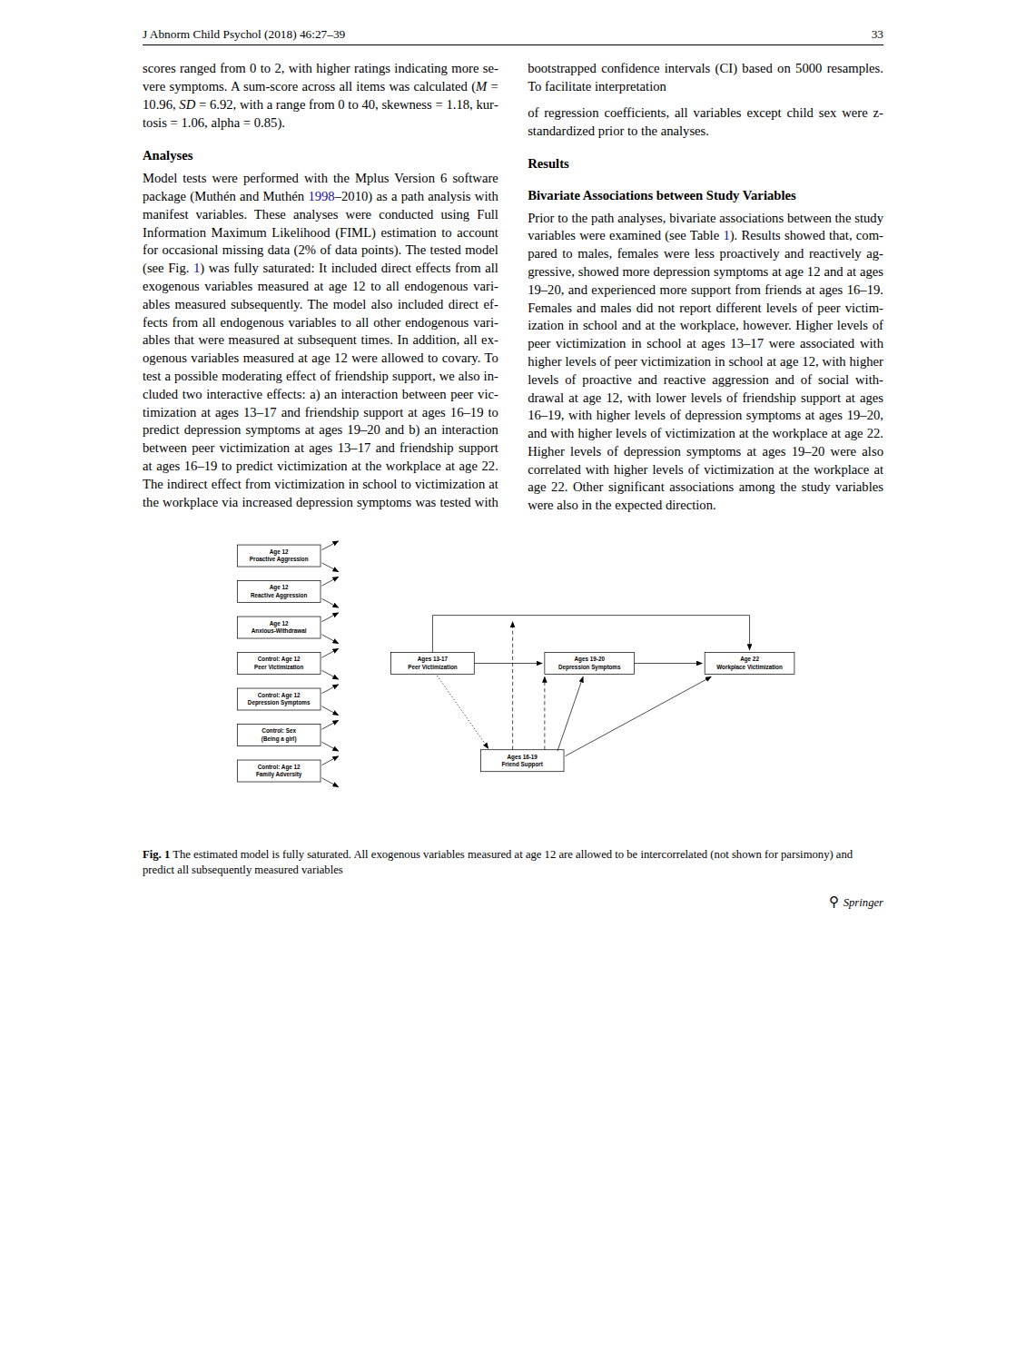J Abnorm Child Psychol (2018) 46:27–39 33
scores ranged from 0 to 2, with higher ratings indicating more severe symptoms. A sum-score across all items was calculated (M = 10.96, SD = 6.92, with a range from 0 to 40, skewness = 1.18, kurtosis = 1.06, alpha = 0.85).
Analyses
Model tests were performed with the Mplus Version 6 software package (Muthén and Muthén 1998–2010) as a path analysis with manifest variables. These analyses were conducted using Full Information Maximum Likelihood (FIML) estimation to account for occasional missing data (2% of data points). The tested model (see Fig. 1) was fully saturated: It included direct effects from all exogenous variables measured at age 12 to all endogenous variables measured subsequently. The model also included direct effects from all endogenous variables to all other endogenous variables that were measured at subsequent times. In addition, all exogenous variables measured at age 12 were allowed to covary. To test a possible moderating effect of friendship support, we also included two interactive effects: a) an interaction between peer victimization at ages 13–17 and friendship support at ages 16–19 to predict depression symptoms at ages 19–20 and b) an interaction between peer victimization at ages 13–17 and friendship support at ages 16–19 to predict victimization at the workplace at age 22. The indirect effect from victimization in school to victimization at the workplace via increased depression symptoms was tested with bootstrapped confidence intervals (CI) based on 5000 resamples. To facilitate interpretation
of regression coefficients, all variables except child sex were z-standardized prior to the analyses.
Results
Bivariate Associations between Study Variables
Prior to the path analyses, bivariate associations between the study variables were examined (see Table 1). Results showed that, compared to males, females were less proactively and reactively aggressive, showed more depression symptoms at age 12 and at ages 19–20, and experienced more support from friends at ages 16–19. Females and males did not report different levels of peer victimization in school and at the workplace, however. Higher levels of peer victimization in school at ages 13–17 were associated with higher levels of peer victimization in school at age 12, with higher levels of proactive and reactive aggression and of social withdrawal at age 12, with lower levels of friendship support at ages 16–19, with higher levels of depression symptoms at ages 19–20, and with higher levels of victimization at the workplace at age 22. Higher levels of depression symptoms at ages 19–20 were also correlated with higher levels of victimization at the workplace at age 22. Other significant associations among the study variables were also in the expected direction.
Age 12 Proactive Aggression Age 12 Reactive Aggression Age 12 Anxious-Withdrawal Control: Age 12 Peer Victimization Control: Age 12 Depression Symptoms Control: Sex (Being a girl) Control: Age 12 Family Adversity Ages 13-17 Peer Victimization Ages 19-20 Depression Symptoms Age 22 Workplace Victimization Ages 16-19 Friend Support
Fig. 1 The estimated model is fully saturated. All exogenous variables measured at age 12 are allowed to be intercorrelated (not shown for parsimony) and predict all subsequently measured variables
⚲Springer